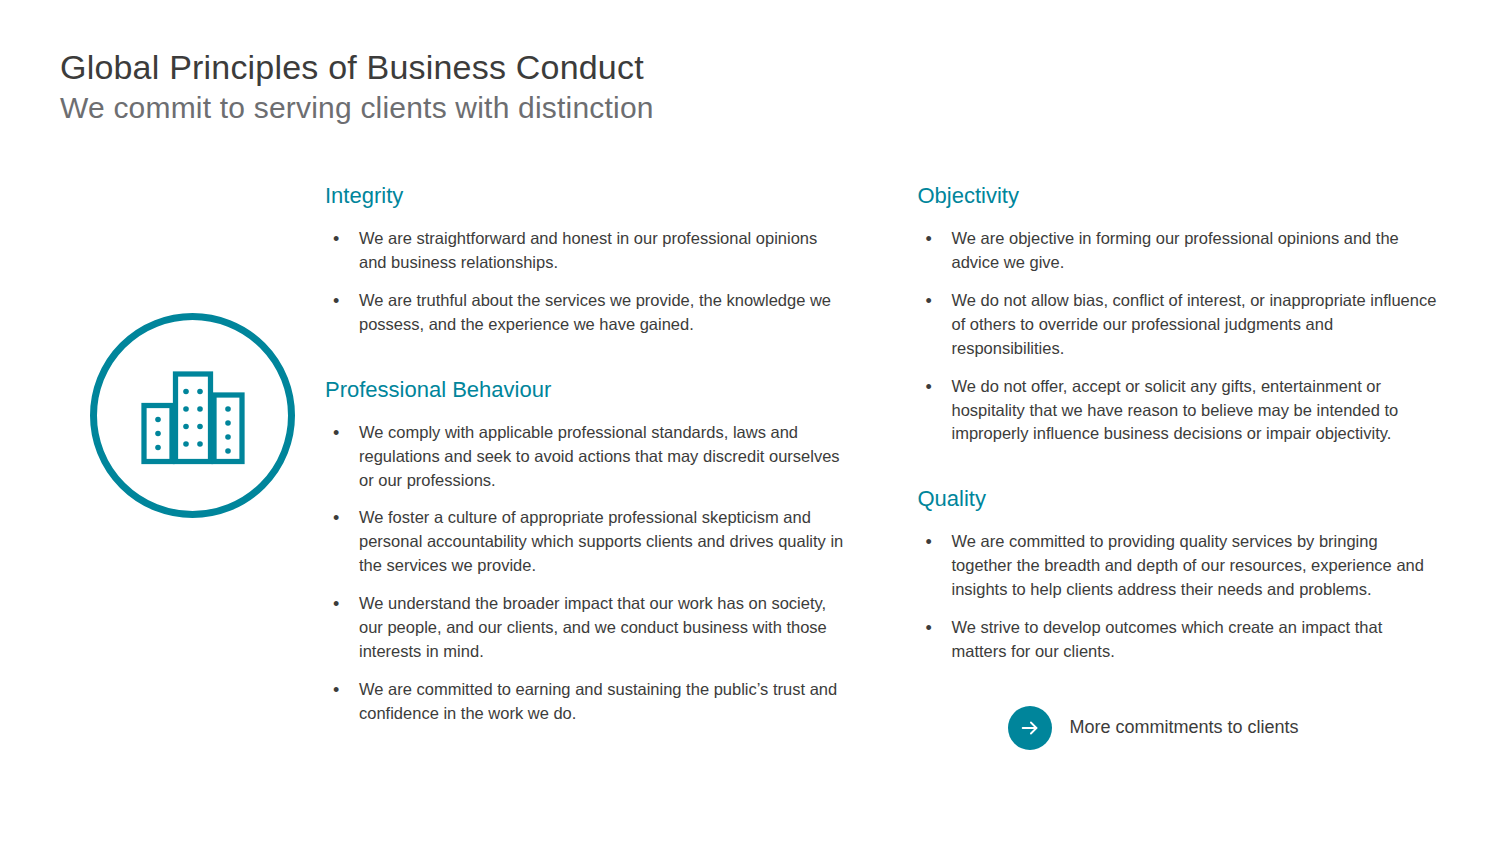Global Principles of Business Conduct
We commit to serving clients with distinction
Integrity
We are straightforward and honest in our professional opinions and business relationships.
We are truthful about the services we provide, the knowledge we possess, and the experience we have gained.
Professional Behaviour
We comply with applicable professional standards, laws and regulations and seek to avoid actions that may discredit ourselves or our professions.
We foster a culture of appropriate professional skepticism and personal accountability which supports clients and drives quality in the services we provide.
We understand the broader impact that our work has on society, our people, and our clients, and we conduct business with those interests in mind.
We are committed to earning and sustaining the public’s trust and confidence in the work we do.
Objectivity
We are objective in forming our professional opinions and the advice we give.
We do not allow bias, conflict of interest, or inappropriate influence of others to override our professional judgments and responsibilities.
We do not offer, accept or solicit any gifts, entertainment or hospitality that we have reason to believe may be intended to improperly influence business decisions or impair objectivity.
Quality
We are committed to providing quality services by bringing together the breadth and depth of our resources, experience and insights to help clients address their needs and problems.
We strive to develop outcomes which create an impact that matters for our clients.
More commitments to clients